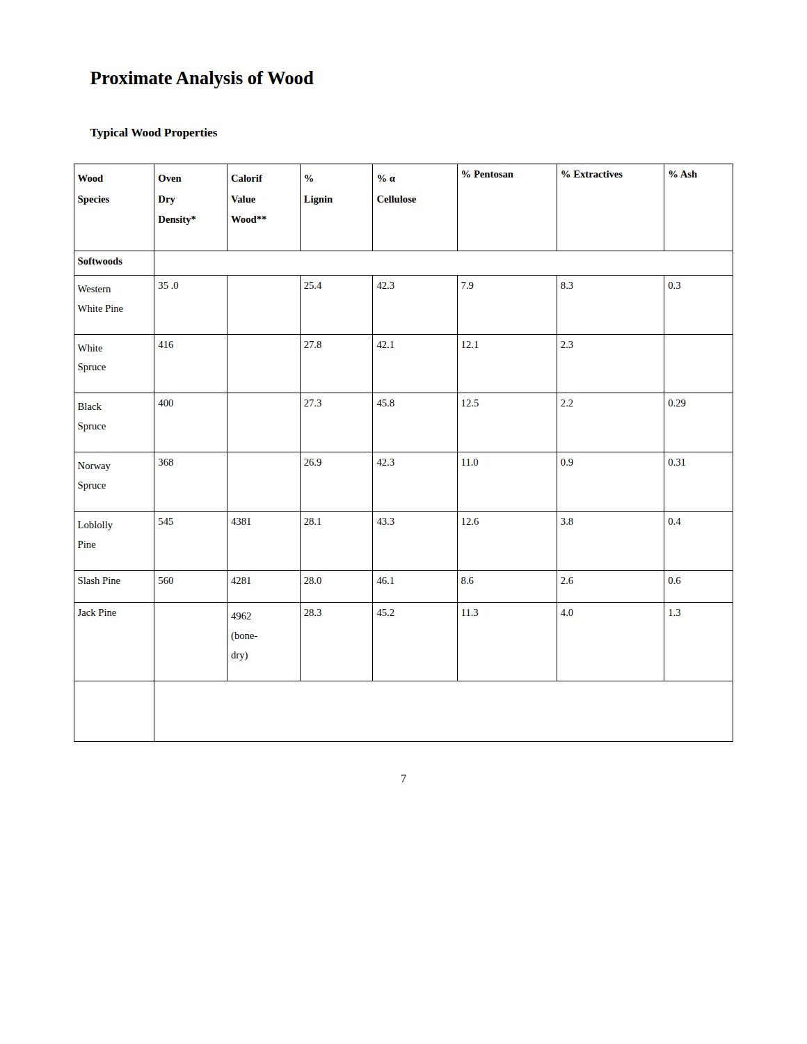Proximate Analysis of Wood
Typical Wood Properties
| Wood Species | Oven Dry Density* | Calorif Value Wood** | % Lignin | % α Cellulose | % Pentosan | % Extractives | % Ash |
| --- | --- | --- | --- | --- | --- | --- | --- |
| Softwoods | |
| Western White Pine | 35 .0 | | 25.4 | 42.3 | 7.9 | 8.3 | 0.3 |
| White Spruce | 416 | | 27.8 | 42.1 | 12.1 | 2.3 | |
| Black Spruce | 400 | | 27.3 | 45.8 | 12.5 | 2.2 | 0.29 |
| Norway Spruce | 368 | | 26.9 | 42.3 | 11.0 | 0.9 | 0.31 |
| Loblolly Pine | 545 | 4381 | 28.1 | 43.3 | 12.6 | 3.8 | 0.4 |
| Slash Pine | 560 | 4281 | 28.0 | 46.1 | 8.6 | 2.6 | 0.6 |
| Jack Pine | | 4962 (bone- dry) | 28.3 | 45.2 | 11.3 | 4.0 | 1.3 |
7